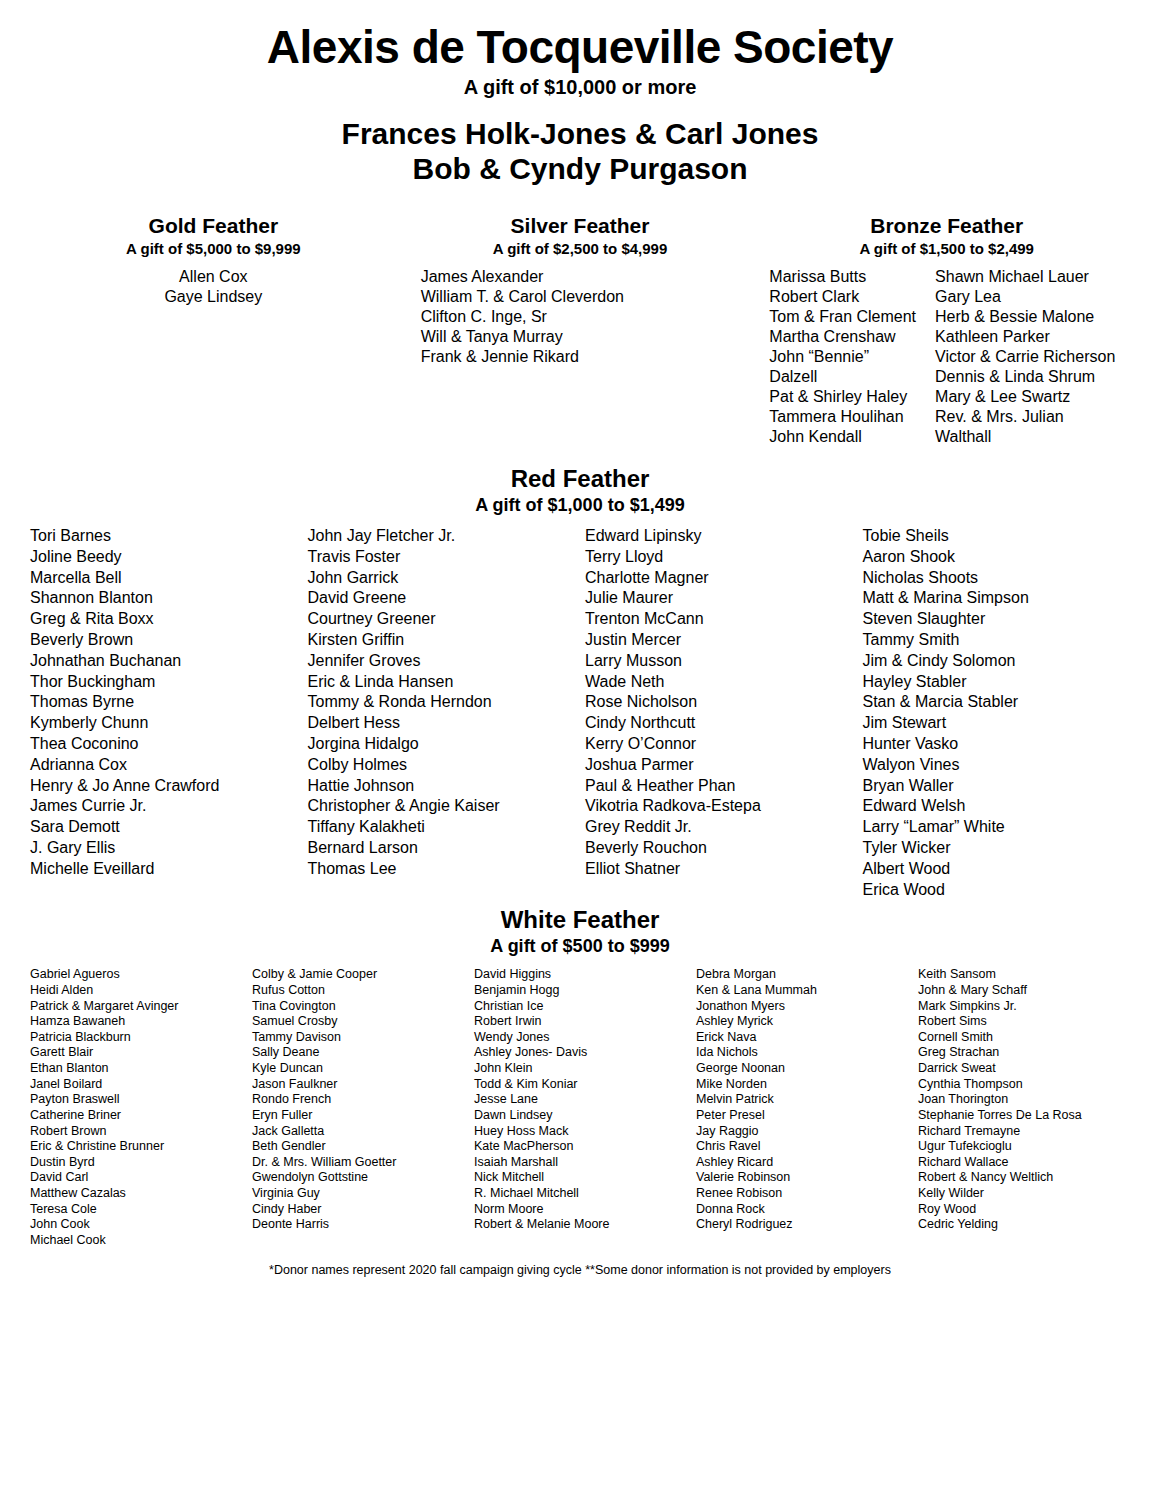Alexis de Tocqueville Society
A gift of $10,000 or more
Frances Holk-Jones & Carl Jones
Bob & Cyndy Purgason
Gold Feather
A gift of $5,000 to $9,999
Allen Cox
Gaye Lindsey
Silver Feather
A gift of $2,500 to $4,999
James Alexander
William T. & Carol Cleverdon
Clifton C. Inge, Sr
Will & Tanya Murray
Frank & Jennie Rikard
Bronze Feather
A gift of $1,500 to $2,499
Marissa Butts
Robert Clark
Tom & Fran Clement
Martha Crenshaw
John “Bennie” Dalzell
Pat & Shirley Haley
Tammera Houlihan
John Kendall
Shawn Michael Lauer
Gary Lea
Herb & Bessie Malone
Kathleen Parker
Victor & Carrie Richerson
Dennis & Linda Shrum
Mary & Lee Swartz
Rev. & Mrs. Julian Walthall
Red Feather
A gift of $1,000 to $1,499
Tori Barnes
Joline Beedy
Marcella Bell
Shannon Blanton
Greg & Rita Boxx
Beverly Brown
Johnathan Buchanan
Thor Buckingham
Thomas Byrne
Kymberly Chunn
Thea Coconino
Adrianna Cox
Henry & Jo Anne Crawford
James Currie Jr.
Sara Demott
J. Gary Ellis
Michelle Eveillard
John Jay Fletcher Jr.
Travis Foster
John Garrick
David Greene
Courtney Greener
Kirsten Griffin
Jennifer Groves
Eric & Linda Hansen
Tommy & Ronda Herndon
Delbert Hess
Jorgina Hidalgo
Colby Holmes
Hattie Johnson
Christopher & Angie Kaiser
Tiffany Kalakheti
Bernard Larson
Thomas Lee
Edward Lipinsky
Terry Lloyd
Charlotte Magner
Julie Maurer
Trenton McCann
Justin Mercer
Larry Musson
Wade Neth
Rose Nicholson
Cindy Northcutt
Kerry O’Connor
Joshua Parmer
Paul & Heather Phan
Vikotria Radkova-Estepa
Grey Reddit Jr.
Beverly Rouchon
Elliot Shatner
Tobie Sheils
Aaron Shook
Nicholas Shoots
Matt & Marina Simpson
Steven Slaughter
Tammy Smith
Jim & Cindy Solomon
Hayley Stabler
Stan & Marcia Stabler
Jim Stewart
Hunter Vasko
Walyon Vines
Bryan Waller
Edward Welsh
Larry “Lamar” White
Tyler Wicker
Albert Wood
Erica Wood
White Feather
A gift of $500 to $999
Gabriel Agueros
Heidi Alden
Patrick & Margaret Avinger
Hamza Bawaneh
Patricia Blackburn
Garett Blair
Ethan Blanton
Janel Boilard
Payton Braswell
Catherine Briner
Robert Brown
Eric & Christine Brunner
Dustin Byrd
David Carl
Matthew Cazalas
Teresa Cole
John Cook
Michael Cook
Colby & Jamie Cooper
Rufus Cotton
Tina Covington
Samuel Crosby
Tammy Davison
Sally Deane
Kyle Duncan
Jason Faulkner
Rondo French
Eryn Fuller
Jack Galletta
Beth Gendler
Dr. & Mrs. William Goetter
Gwendolyn Gottstine
Virginia Guy
Cindy Haber
Deonte Harris
David Higgins
Benjamin Hogg
Christian Ice
Robert Irwin
Wendy Jones
Ashley Jones- Davis
John Klein
Todd & Kim Koniar
Jesse Lane
Dawn Lindsey
Huey Hoss Mack
Kate MacPherson
Isaiah Marshall
Nick Mitchell
R. Michael Mitchell
Norm Moore
Robert & Melanie Moore
Debra Morgan
Ken & Lana Mummah
Jonathon Myers
Ashley Myrick
Erick Nava
Ida Nichols
George Noonan
Mike Norden
Melvin Patrick
Peter Presel
Jay Raggio
Chris Ravel
Ashley Ricard
Valerie Robinson
Renee Robison
Donna Rock
Cheryl Rodriguez
Keith Sansom
John & Mary Schaff
Mark Simpkins Jr.
Robert Sims
Cornell Smith
Greg Strachan
Darrick Sweat
Cynthia Thompson
Joan Thorington
Stephanie Torres De La Rosa
Richard Tremayne
Ugur Tufekcioglu
Richard Wallace
Robert & Nancy Weltlich
Kelly Wilder
Roy Wood
Cedric Yelding
*Donor names represent 2020 fall campaign giving cycle **Some donor information is not provided by employers